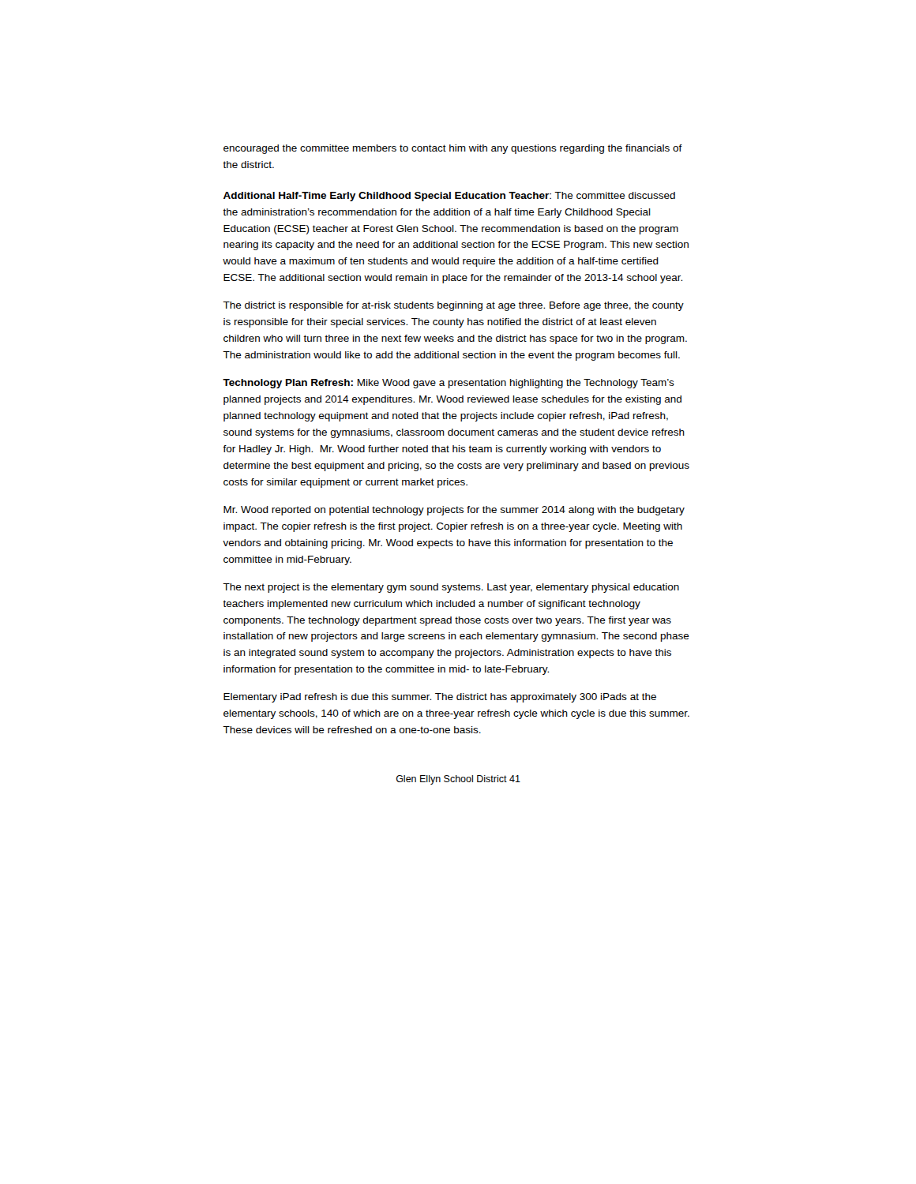encouraged the committee members to contact him with any questions regarding the financials of the district.
Additional Half-Time Early Childhood Special Education Teacher: The committee discussed the administration’s recommendation for the addition of a half time Early Childhood Special Education (ECSE) teacher at Forest Glen School. The recommendation is based on the program nearing its capacity and the need for an additional section for the ECSE Program. This new section would have a maximum of ten students and would require the addition of a half-time certified ECSE. The additional section would remain in place for the remainder of the 2013-14 school year.
The district is responsible for at-risk students beginning at age three. Before age three, the county is responsible for their special services. The county has notified the district of at least eleven children who will turn three in the next few weeks and the district has space for two in the program. The administration would like to add the additional section in the event the program becomes full.
Technology Plan Refresh: Mike Wood gave a presentation highlighting the Technology Team’s planned projects and 2014 expenditures. Mr. Wood reviewed lease schedules for the existing and planned technology equipment and noted that the projects include copier refresh, iPad refresh, sound systems for the gymnasiums, classroom document cameras and the student device refresh for Hadley Jr. High. Mr. Wood further noted that his team is currently working with vendors to determine the best equipment and pricing, so the costs are very preliminary and based on previous costs for similar equipment or current market prices.
Mr. Wood reported on potential technology projects for the summer 2014 along with the budgetary impact. The copier refresh is the first project. Copier refresh is on a three-year cycle. Meeting with vendors and obtaining pricing. Mr. Wood expects to have this information for presentation to the committee in mid-February.
The next project is the elementary gym sound systems. Last year, elementary physical education teachers implemented new curriculum which included a number of significant technology components. The technology department spread those costs over two years. The first year was installation of new projectors and large screens in each elementary gymnasium. The second phase is an integrated sound system to accompany the projectors. Administration expects to have this information for presentation to the committee in mid- to late-February.
Elementary iPad refresh is due this summer. The district has approximately 300 iPads at the elementary schools, 140 of which are on a three-year refresh cycle which cycle is due this summer. These devices will be refreshed on a one-to-one basis.
Glen Ellyn School District 41